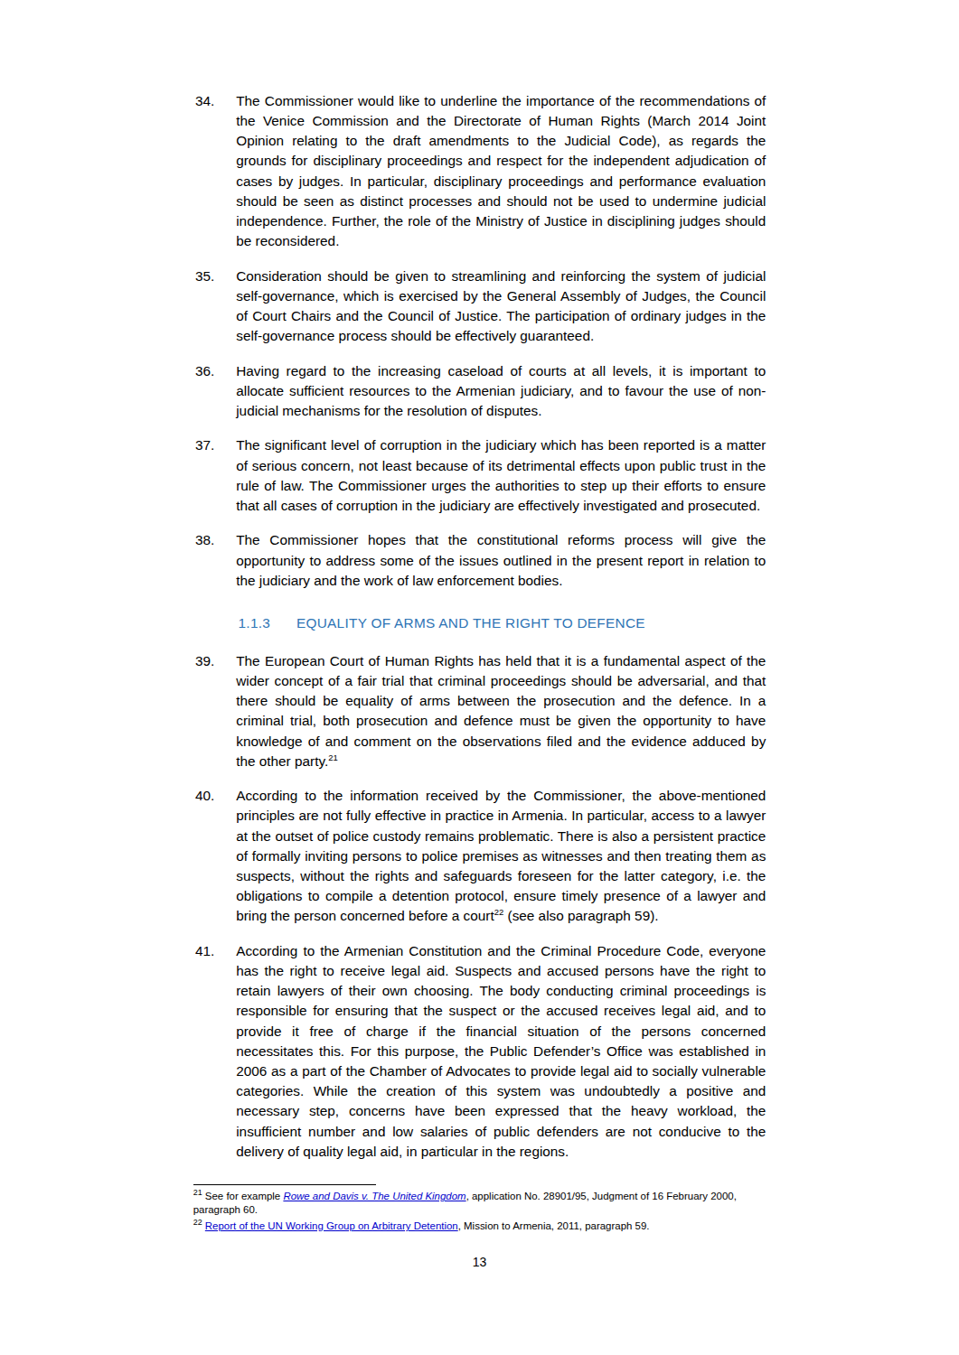34. The Commissioner would like to underline the importance of the recommendations of the Venice Commission and the Directorate of Human Rights (March 2014 Joint Opinion relating to the draft amendments to the Judicial Code), as regards the grounds for disciplinary proceedings and respect for the independent adjudication of cases by judges. In particular, disciplinary proceedings and performance evaluation should be seen as distinct processes and should not be used to undermine judicial independence. Further, the role of the Ministry of Justice in disciplining judges should be reconsidered.
35. Consideration should be given to streamlining and reinforcing the system of judicial self-governance, which is exercised by the General Assembly of Judges, the Council of Court Chairs and the Council of Justice. The participation of ordinary judges in the self-governance process should be effectively guaranteed.
36. Having regard to the increasing caseload of courts at all levels, it is important to allocate sufficient resources to the Armenian judiciary, and to favour the use of non-judicial mechanisms for the resolution of disputes.
37. The significant level of corruption in the judiciary which has been reported is a matter of serious concern, not least because of its detrimental effects upon public trust in the rule of law. The Commissioner urges the authorities to step up their efforts to ensure that all cases of corruption in the judiciary are effectively investigated and prosecuted.
38. The Commissioner hopes that the constitutional reforms process will give the opportunity to address some of the issues outlined in the present report in relation to the judiciary and the work of law enforcement bodies.
1.1.3 Equality of arms and the right to defence
39. The European Court of Human Rights has held that it is a fundamental aspect of the wider concept of a fair trial that criminal proceedings should be adversarial, and that there should be equality of arms between the prosecution and the defence. In a criminal trial, both prosecution and defence must be given the opportunity to have knowledge of and comment on the observations filed and the evidence adduced by the other party.21
40. According to the information received by the Commissioner, the above-mentioned principles are not fully effective in practice in Armenia. In particular, access to a lawyer at the outset of police custody remains problematic. There is also a persistent practice of formally inviting persons to police premises as witnesses and then treating them as suspects, without the rights and safeguards foreseen for the latter category, i.e. the obligations to compile a detention protocol, ensure timely presence of a lawyer and bring the person concerned before a court22 (see also paragraph 59).
41. According to the Armenian Constitution and the Criminal Procedure Code, everyone has the right to receive legal aid. Suspects and accused persons have the right to retain lawyers of their own choosing. The body conducting criminal proceedings is responsible for ensuring that the suspect or the accused receives legal aid, and to provide it free of charge if the financial situation of the persons concerned necessitates this. For this purpose, the Public Defender’s Office was established in 2006 as a part of the Chamber of Advocates to provide legal aid to socially vulnerable categories. While the creation of this system was undoubtedly a positive and necessary step, concerns have been expressed that the heavy workload, the insufficient number and low salaries of public defenders are not conducive to the delivery of quality legal aid, in particular in the regions.
21 See for example Rowe and Davis v. The United Kingdom, application No. 28901/95, Judgment of 16 February 2000, paragraph 60.
22 Report of the UN Working Group on Arbitrary Detention, Mission to Armenia, 2011, paragraph 59.
13